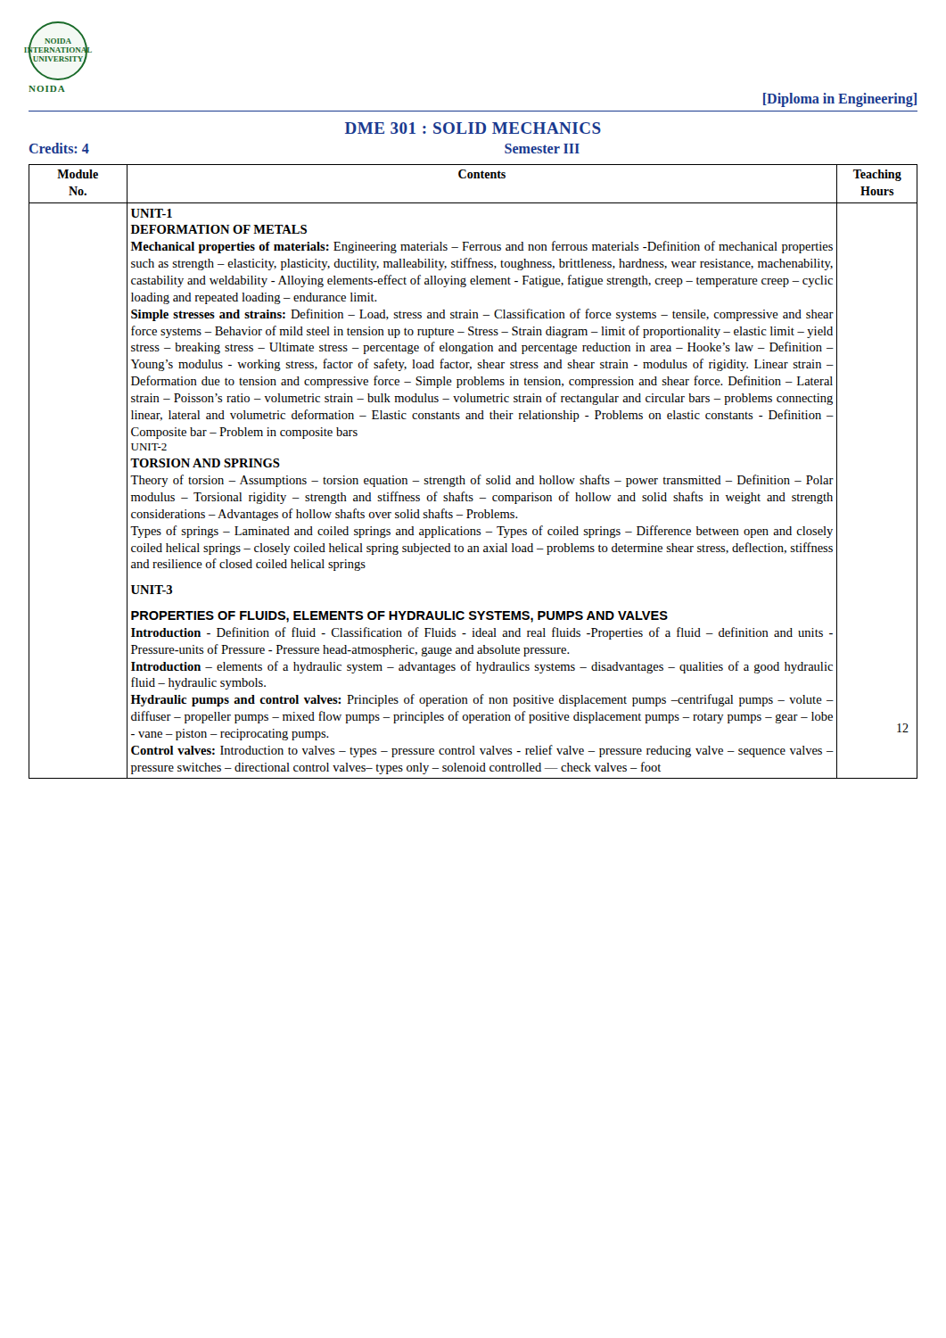NOIDA
INTERNATIONAL
UNIVERSITY
NOIDA
[Diploma in Engineering]
DME 301 : SOLID MECHANICS
Credits: 4 Semester III
| Module No. | Contents | Teaching Hours |
| --- | --- | --- |
| | UNIT-1 DEFORMATION OF METALS Mechanical properties of materials: Engineering materials – Ferrous and non ferrous materials -Definition of mechanical properties such as strength – elasticity, plasticity, ductility, malleability, stiffness, toughness, brittleness, hardness, wear resistance, machenability, castability and weldability - Alloying elements-effect of alloying element - Fatigue, fatigue strength, creep – temperature creep – cyclic loading and repeated loading – endurance limit. Simple stresses and strains: Definition – Load, stress and strain – Classification of force systems – tensile, compressive and shear force systems – Behavior of mild steel in tension up to rupture – Stress – Strain diagram – limit of proportionality – elastic limit – yield stress – breaking stress – Ultimate stress – percentage of elongation and percentage reduction in area – Hooke’s law – Definition – Young’s modulus - working stress, factor of safety, load factor, shear stress and shear strain - modulus of rigidity. Linear strain – Deformation due to tension and compressive force – Simple problems in tension, compression and shear force. Definition – Lateral strain – Poisson’s ratio – volumetric strain – bulk modulus – volumetric strain of rectangular and circular bars – problems connecting linear, lateral and volumetric deformation – Elastic constants and their relationship - Problems on elastic constants - Definition – Composite bar – Problem in composite bars UNIT-2 TORSION AND SPRINGS Theory of torsion – Assumptions – torsion equation – strength of solid and hollow shafts – power transmitted – Definition – Polar modulus – Torsional rigidity – strength and stiffness of shafts – comparison of hollow and solid shafts in weight and strength considerations – Advantages of hollow shafts over solid shafts – Problems. Types of springs – Laminated and coiled springs and applications – Types of coiled springs – Difference between open and closely coiled helical springs – closely coiled helical spring subjected to an axial load – problems to determine shear stress, deflection, stiffness and resilience of closed coiled helical springs UNIT-3 PROPERTIES OF FLUIDS, ELEMENTS OF HYDRAULIC SYSTEMS, PUMPS AND VALVES Introduction - Definition of fluid - Classification of Fluids - ideal and real fluids -Properties of a fluid – definition and units - Pressure-units of Pressure - Pressure head-atmospheric, gauge and absolute pressure. Introduction – elements of a hydraulic system – advantages of hydraulics systems – disadvantages – qualities of a good hydraulic fluid – hydraulic symbols. Hydraulic pumps and control valves: Principles of operation of non positive displacement pumps –centrifugal pumps – volute – diffuser – propeller pumps – mixed flow pumps – principles of operation of positive displacement pumps – rotary pumps – gear – lobe - vane – piston – reciprocating pumps. Control valves: Introduction to valves – types – pressure control valves - relief valve – pressure reducing valve – sequence valves – pressure switches – directional control valves– types only – solenoid controlled — check valves – foot | |
12